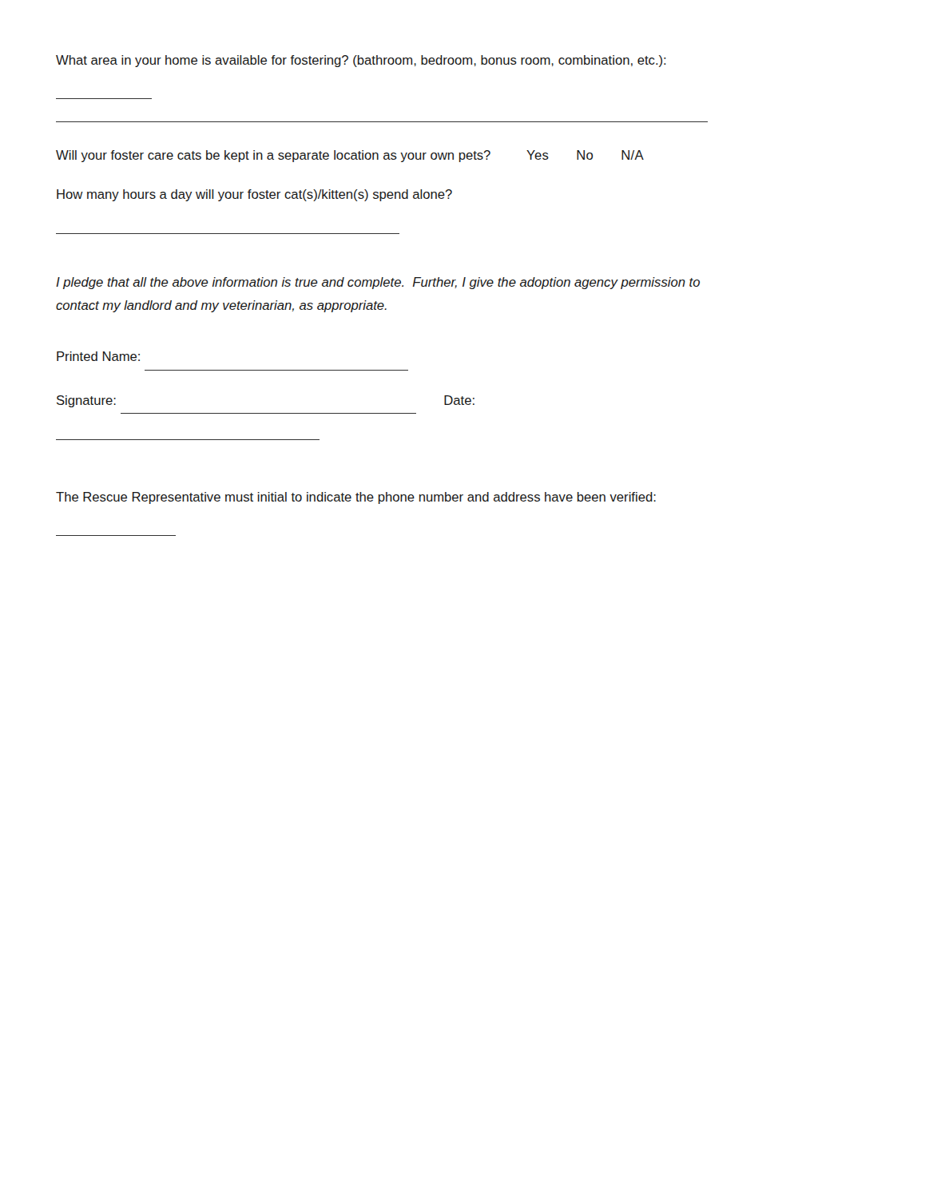What area in your home is available for fostering? (bathroom, bedroom, bonus room, combination, etc.):
Will your foster care cats be kept in a separate location as your own pets? Yes No N/A
How many hours a day will your foster cat(s)/kitten(s) spend alone?
I pledge that all the above information is true and complete. Further, I give the adoption agency permission to contact my landlord and my veterinarian, as appropriate.
Printed Name:
Signature: Date:
The Rescue Representative must initial to indicate the phone number and address have been verified: